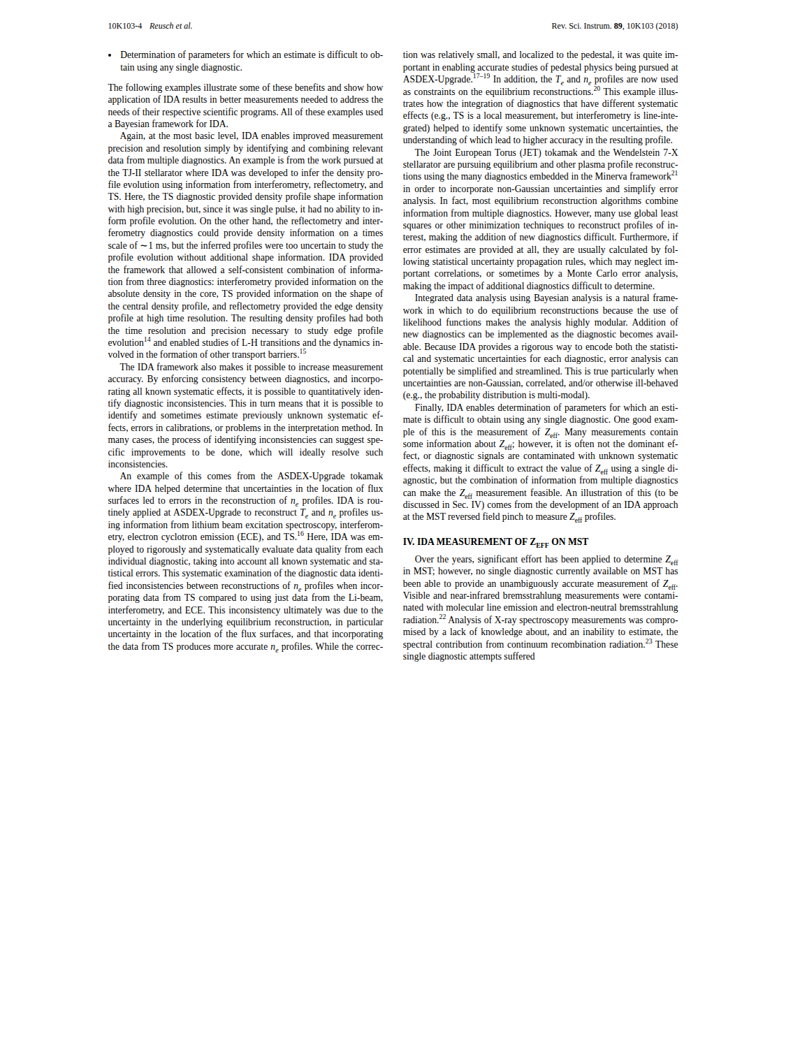10K103-4Reusch et al.
Rev. Sci. Instrum. 89, 10K103 (2018)
Determination of parameters for which an estimate is difficult to obtain using any single diagnostic.
The following examples illustrate some of these benefits and show how application of IDA results in better measurements needed to address the needs of their respective scientific programs. All of these examples used a Bayesian framework for IDA.
Again, at the most basic level, IDA enables improved measurement precision and resolution simply by identifying and combining relevant data from multiple diagnostics. An example is from the work pursued at the TJ-II stellarator where IDA was developed to infer the density profile evolution using information from interferometry, reflectometry, and TS. Here, the TS diagnostic provided density profile shape information with high precision, but, since it was single pulse, it had no ability to inform profile evolution. On the other hand, the reflectometry and interferometry diagnostics could provide density information on a times scale of ∼1 ms, but the inferred profiles were too uncertain to study the profile evolution without additional shape information. IDA provided the framework that allowed a self-consistent combination of information from three diagnostics: interferometry provided information on the absolute density in the core, TS provided information on the shape of the central density profile, and reflectometry provided the edge density profile at high time resolution. The resulting density profiles had both the time resolution and precision necessary to study edge profile evolution14 and enabled studies of L-H transitions and the dynamics involved in the formation of other transport barriers.15
The IDA framework also makes it possible to increase measurement accuracy. By enforcing consistency between diagnostics, and incorporating all known systematic effects, it is possible to quantitatively identify diagnostic inconsistencies. This in turn means that it is possible to identify and sometimes estimate previously unknown systematic effects, errors in calibrations, or problems in the interpretation method. In many cases, the process of identifying inconsistencies can suggest specific improvements to be done, which will ideally resolve such inconsistencies.
An example of this comes from the ASDEX-Upgrade tokamak where IDA helped determine that uncertainties in the location of flux surfaces led to errors in the reconstruction of ne profiles. IDA is routinely applied at ASDEX-Upgrade to reconstruct Te and ne profiles using information from lithium beam excitation spectroscopy, interferometry, electron cyclotron emission (ECE), and TS.16 Here, IDA was employed to rigorously and systematically evaluate data quality from each individual diagnostic, taking into account all known systematic and statistical errors. This systematic examination of the diagnostic data identified inconsistencies between reconstructions of ne profiles when incorporating data from TS compared to using just data from the Li-beam, interferometry, and ECE. This inconsistency ultimately was due to the uncertainty in the underlying equilibrium reconstruction, in particular uncertainty in the location of the flux surfaces, and that incorporating the data from TS produces more accurate ne profiles. While the correction was relatively small, and localized to the pedestal, it was quite important in enabling accurate studies of pedestal physics being pursued at ASDEX-Upgrade.17–19 In addition, the Te and ne profiles are now used as constraints on the equilibrium reconstructions.20 This example illustrates how the integration of diagnostics that have different systematic effects (e.g., TS is a local measurement, but interferometry is line-integrated) helped to identify some unknown systematic uncertainties, the understanding of which lead to higher accuracy in the resulting profile.
The Joint European Torus (JET) tokamak and the Wendelstein 7-X stellarator are pursuing equilibrium and other plasma profile reconstructions using the many diagnostics embedded in the Minerva framework21 in order to incorporate non-Gaussian uncertainties and simplify error analysis. In fact, most equilibrium reconstruction algorithms combine information from multiple diagnostics. However, many use global least squares or other minimization techniques to reconstruct profiles of interest, making the addition of new diagnostics difficult. Furthermore, if error estimates are provided at all, they are usually calculated by following statistical uncertainty propagation rules, which may neglect important correlations, or sometimes by a Monte Carlo error analysis, making the impact of additional diagnostics difficult to determine.
Integrated data analysis using Bayesian analysis is a natural framework in which to do equilibrium reconstructions because the use of likelihood functions makes the analysis highly modular. Addition of new diagnostics can be implemented as the diagnostic becomes available. Because IDA provides a rigorous way to encode both the statistical and systematic uncertainties for each diagnostic, error analysis can potentially be simplified and streamlined. This is true particularly when uncertainties are non-Gaussian, correlated, and/or otherwise ill-behaved (e.g., the probability distribution is multi-modal).
Finally, IDA enables determination of parameters for which an estimate is difficult to obtain using any single diagnostic. One good example of this is the measurement of Zeff. Many measurements contain some information about Zeff; however, it is often not the dominant effect, or diagnostic signals are contaminated with unknown systematic effects, making it difficult to extract the value of Zeff using a single diagnostic, but the combination of information from multiple diagnostics can make the Zeff measurement feasible. An illustration of this (to be discussed in Sec. IV) comes from the development of an IDA approach at the MST reversed field pinch to measure Zeff profiles.
IV. IDA MEASUREMENT OF ZEFF ON MST
Over the years, significant effort has been applied to determine Zeff in MST; however, no single diagnostic currently available on MST has been able to provide an unambiguously accurate measurement of Zeff. Visible and near-infrared bremsstrahlung measurements were contaminated with molecular line emission and electron-neutral bremsstrahlung radiation.22 Analysis of X-ray spectroscopy measurements was compromised by a lack of knowledge about, and an inability to estimate, the spectral contribution from continuum recombination radiation.23 These single diagnostic attempts suffered